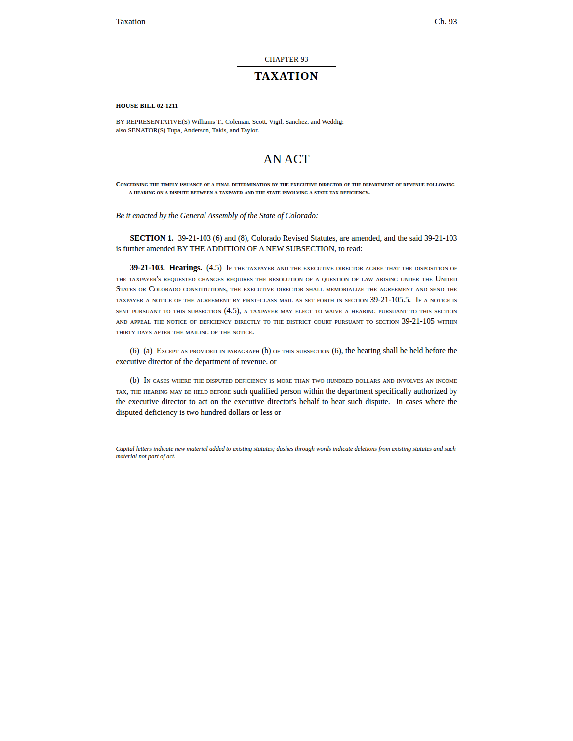Taxation Ch. 93
CHAPTER 93
TAXATION
HOUSE BILL 02-1211
BY REPRESENTATIVE(S) Williams T., Coleman, Scott, Vigil, Sanchez, and Weddig;
also SENATOR(S) Tupa, Anderson, Takis, and Taylor.
AN ACT
Concerning the timely issuance of a final determination by the executive director of the department of revenue following a hearing on a dispute between a taxpayer and the state involving a state tax deficiency.
Be it enacted by the General Assembly of the State of Colorado:
SECTION 1. 39-21-103 (6) and (8), Colorado Revised Statutes, are amended, and the said 39-21-103 is further amended BY THE ADDITION OF A NEW SUBSECTION, to read:
39-21-103. Hearings. (4.5) If the taxpayer and the executive director agree that the disposition of the taxpayer's requested changes requires the resolution of a question of law arising under the United States or Colorado constitutions, the executive director shall memorialize the agreement and send the taxpayer a notice of the agreement by first-class mail as set forth in section 39-21-105.5. If a notice is sent pursuant to this subsection (4.5), a taxpayer may elect to waive a hearing pursuant to this section and appeal the notice of deficiency directly to the district court pursuant to section 39-21-105 within thirty days after the mailing of the notice.
(6) (a) Except as provided in paragraph (b) of this subsection (6), the hearing shall be held before the executive director of the department of revenue. or
(b) In cases where the disputed deficiency is more than two hundred dollars and involves an income tax, the hearing may be held before such qualified person within the department specifically authorized by the executive director to act on the executive director's behalf to hear such dispute. In cases where the disputed deficiency is two hundred dollars or less or
Capital letters indicate new material added to existing statutes; dashes through words indicate deletions from existing statutes and such material not part of act.